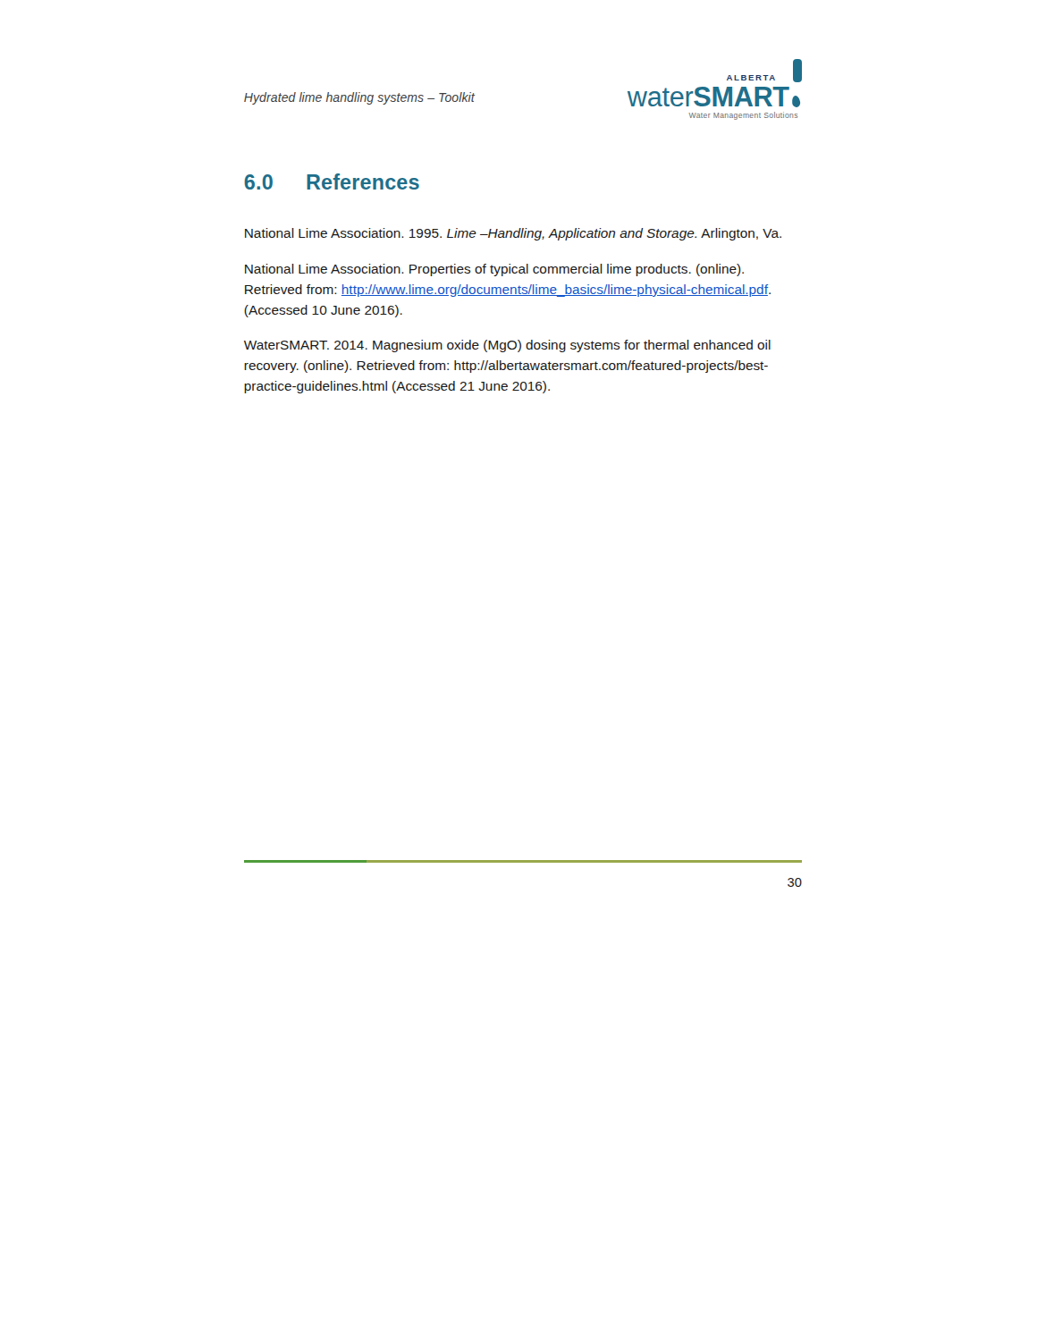Hydrated lime handling systems – Toolkit
ALBERTA
waterSMART
Water Management Solutions
6.0 References
National Lime Association. 1995. Lime –Handling, Application and Storage. Arlington, Va.
National Lime Association. Properties of typical commercial lime products. (online). Retrieved from: http://www.lime.org/documents/lime_basics/lime-physical-chemical.pdf. (Accessed 10 June 2016).
WaterSMART. 2014. Magnesium oxide (MgO) dosing systems for thermal enhanced oil recovery. (online). Retrieved from: http://albertawatersmart.com/featured-projects/best-practice-guidelines.html (Accessed 21 June 2016).
30